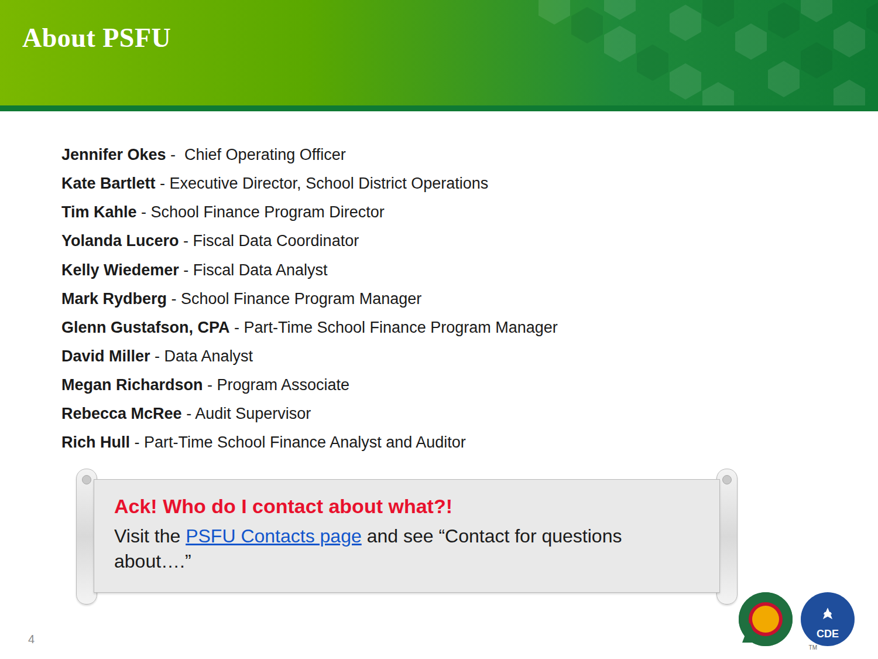About PSFU
Jennifer Okes - Chief Operating Officer
Kate Bartlett - Executive Director, School District Operations
Tim Kahle - School Finance Program Director
Yolanda Lucero - Fiscal Data Coordinator
Kelly Wiedemer - Fiscal Data Analyst
Mark Rydberg - School Finance Program Manager
Glenn Gustafson, CPA - Part-Time School Finance Program Manager
David Miller - Data Analyst
Megan Richardson - Program Associate
Rebecca McRee - Audit Supervisor
Rich Hull - Part-Time School Finance Analyst and Auditor
Ack! Who do I contact about what?!
Visit the PSFU Contacts page and see “Contact for questions about….”
4
CDE
TM